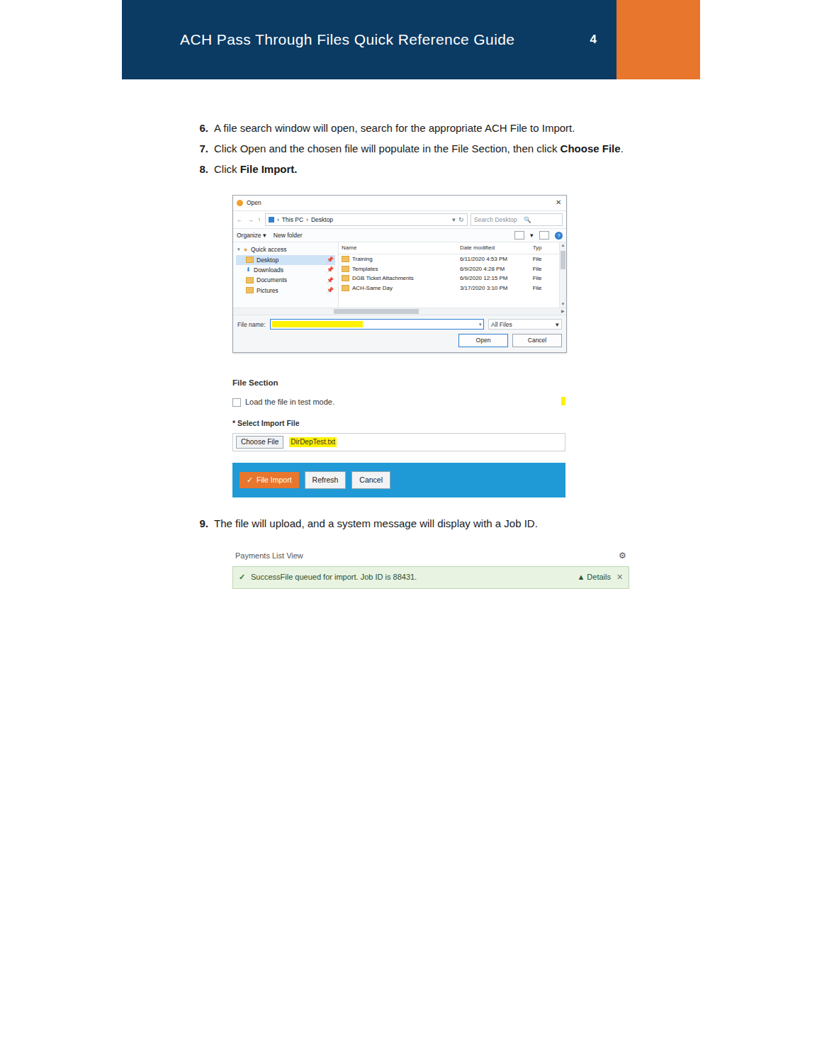ACH Pass Through Files Quick Reference Guide
4
6. A file search window will open, search for the appropriate ACH File to Import.
7. Click Open and the chosen file will populate in the File Section, then click Choose File.
8. Click File Import.
Open
✕
← → ↑
›This PC›Desktop ▾ ↻
Search Desktop 🔍
Organize ▾ New folder
▾ ?
▾★Quick access
Desktop📌
⬇Downloads📌
Documents📌
Pictures📌
| Name | Date modified | Typ |
| --- | --- | --- |
| Training | 6/11/2020 4:53 PM | File |
| Templates | 6/9/2020 4:28 PM | File |
| DGB Ticket Attachments | 6/9/2020 12:15 PM | File |
| ACH-Same Day | 3/17/2020 3:10 PM | File |
▲
▼
◀
▶
File name:
▾
All Files▾
Open
Cancel
File Section
Load the file in test mode.
* Select Import File
Choose File DirDepTest.txt
✓File Import Refresh Cancel
9. The file will upload, and a system message will display with a Job ID.
Payments List View ⚙
✓ SuccessFile queued for import. Job ID is 88431. ▲ Details ✕